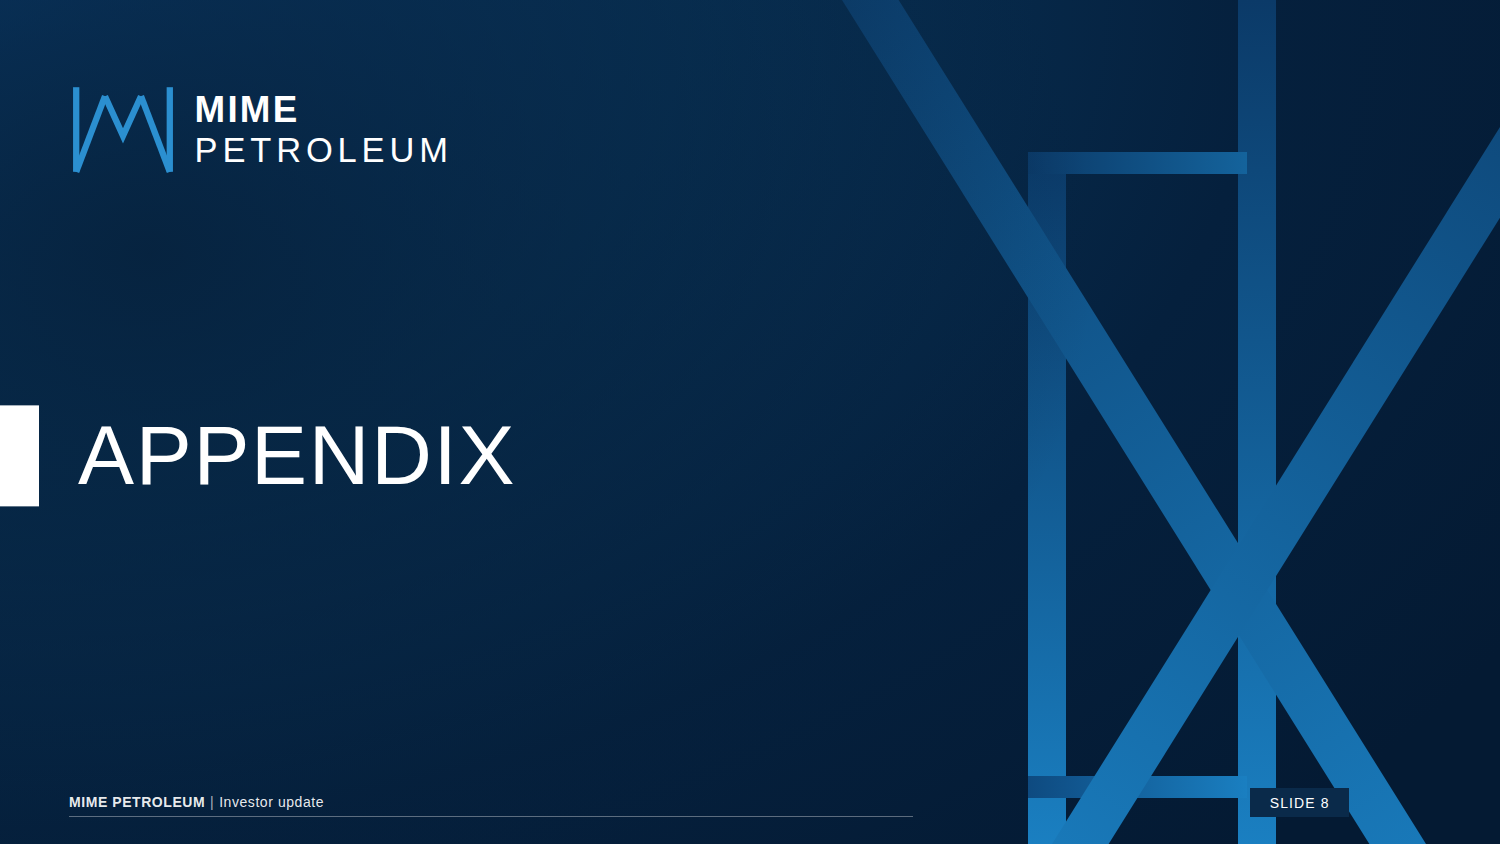MIME PETROLEUM
APPENDIX
MIME PETROLEUM|Investor update
SLIDE 8